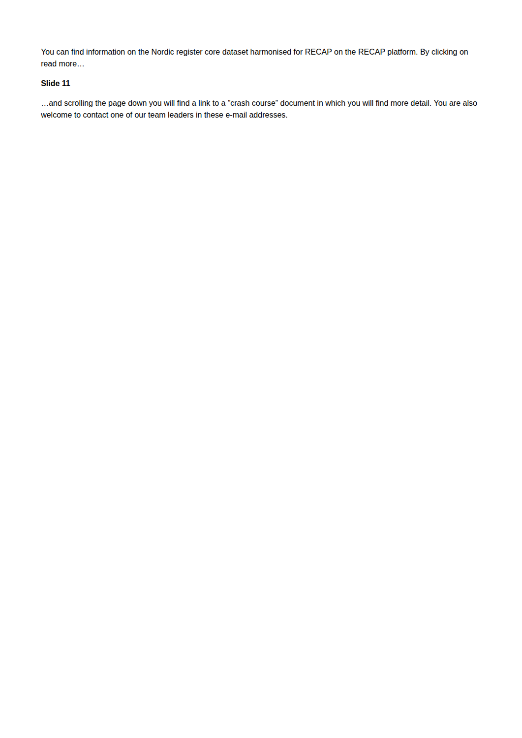You can find information on the Nordic register core dataset harmonised for RECAP on the RECAP platform. By clicking on read more…
Slide 11
…and scrolling the page down you will find a link to a ”crash course” document in which you will find more detail. You are also welcome to contact one of our team leaders in these e-mail addresses.